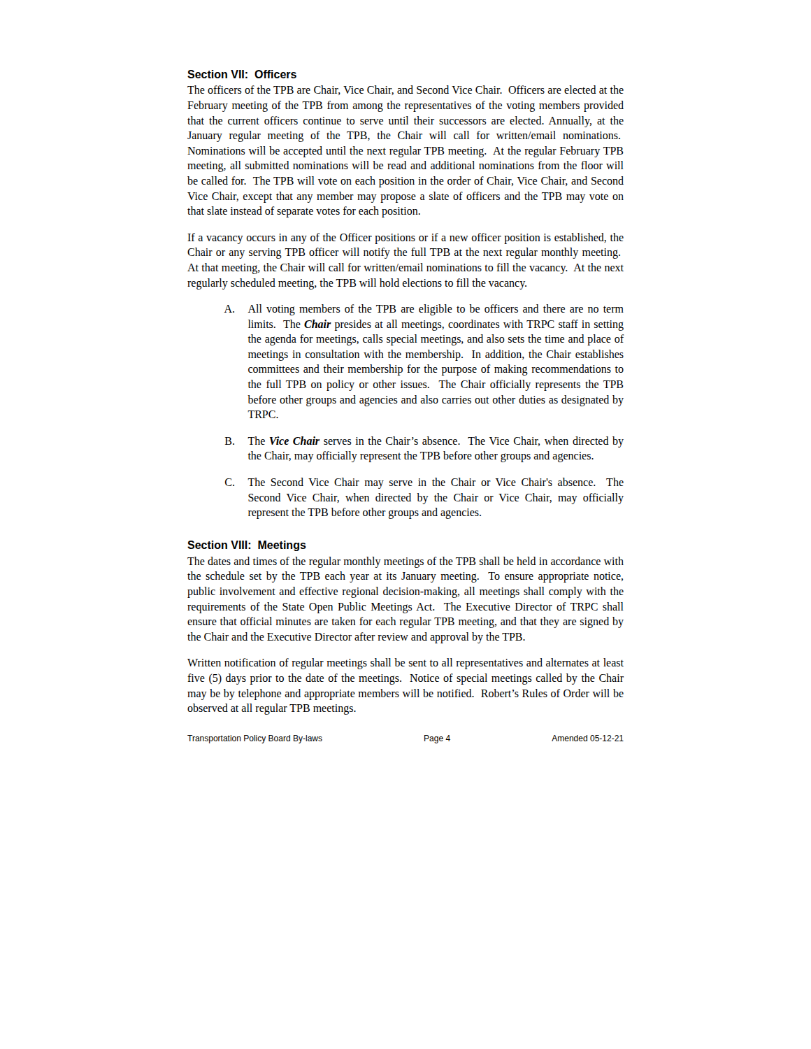Section VII: Officers
The officers of the TPB are Chair, Vice Chair, and Second Vice Chair. Officers are elected at the February meeting of the TPB from among the representatives of the voting members provided that the current officers continue to serve until their successors are elected. Annually, at the January regular meeting of the TPB, the Chair will call for written/email nominations. Nominations will be accepted until the next regular TPB meeting. At the regular February TPB meeting, all submitted nominations will be read and additional nominations from the floor will be called for. The TPB will vote on each position in the order of Chair, Vice Chair, and Second Vice Chair, except that any member may propose a slate of officers and the TPB may vote on that slate instead of separate votes for each position.
If a vacancy occurs in any of the Officer positions or if a new officer position is established, the Chair or any serving TPB officer will notify the full TPB at the next regular monthly meeting. At that meeting, the Chair will call for written/email nominations to fill the vacancy. At the next regularly scheduled meeting, the TPB will hold elections to fill the vacancy.
All voting members of the TPB are eligible to be officers and there are no term limits. The Chair presides at all meetings, coordinates with TRPC staff in setting the agenda for meetings, calls special meetings, and also sets the time and place of meetings in consultation with the membership. In addition, the Chair establishes committees and their membership for the purpose of making recommendations to the full TPB on policy or other issues. The Chair officially represents the TPB before other groups and agencies and also carries out other duties as designated by TRPC.
The Vice Chair serves in the Chair’s absence. The Vice Chair, when directed by the Chair, may officially represent the TPB before other groups and agencies.
The Second Vice Chair may serve in the Chair or Vice Chair's absence. The Second Vice Chair, when directed by the Chair or Vice Chair, may officially represent the TPB before other groups and agencies.
Section VIII: Meetings
The dates and times of the regular monthly meetings of the TPB shall be held in accordance with the schedule set by the TPB each year at its January meeting. To ensure appropriate notice, public involvement and effective regional decision-making, all meetings shall comply with the requirements of the State Open Public Meetings Act. The Executive Director of TRPC shall ensure that official minutes are taken for each regular TPB meeting, and that they are signed by the Chair and the Executive Director after review and approval by the TPB.
Written notification of regular meetings shall be sent to all representatives and alternates at least five (5) days prior to the date of the meetings. Notice of special meetings called by the Chair may be by telephone and appropriate members will be notified. Robert’s Rules of Order will be observed at all regular TPB meetings.
Transportation Policy Board By-laws Page 4 Amended 05-12-21